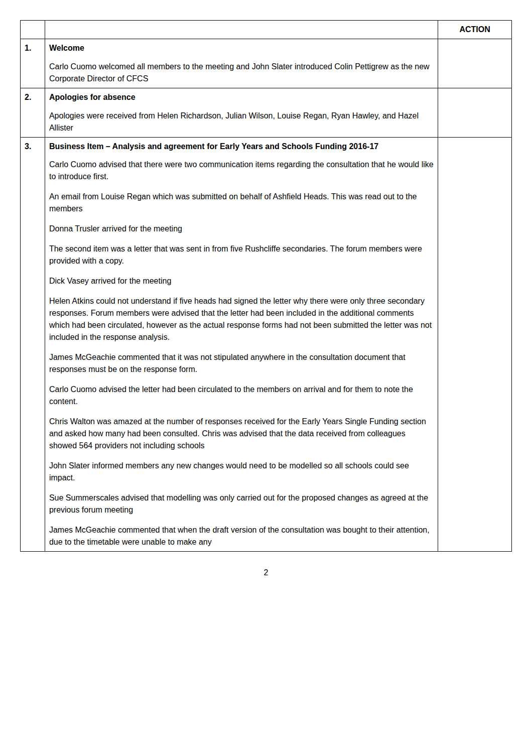| | | ACTION |
| --- | --- | --- |
| 1. | Welcome Carlo Cuomo welcomed all members to the meeting and John Slater introduced Colin Pettigrew as the new Corporate Director of CFCS | |
| 2. | Apologies for absence Apologies were received from Helen Richardson, Julian Wilson, Louise Regan, Ryan Hawley, and Hazel Allister | |
| 3. | Business Item – Analysis and agreement for Early Years and Schools Funding 2016-17 Carlo Cuomo advised that there were two communication items regarding the consultation that he would like to introduce first. An email from Louise Regan which was submitted on behalf of Ashfield Heads. This was read out to the members Donna Trusler arrived for the meeting The second item was a letter that was sent in from five Rushcliffe secondaries. The forum members were provided with a copy. Dick Vasey arrived for the meeting Helen Atkins could not understand if five heads had signed the letter why there were only three secondary responses. Forum members were advised that the letter had been included in the additional comments which had been circulated, however as the actual response forms had not been submitted the letter was not included in the response analysis. James McGeachie commented that it was not stipulated anywhere in the consultation document that responses must be on the response form. Carlo Cuomo advised the letter had been circulated to the members on arrival and for them to note the content. Chris Walton was amazed at the number of responses received for the Early Years Single Funding section and asked how many had been consulted. Chris was advised that the data received from colleagues showed 564 providers not including schools John Slater informed members any new changes would need to be modelled so all schools could see impact. Sue Summerscales advised that modelling was only carried out for the proposed changes as agreed at the previous forum meeting James McGeachie commented that when the draft version of the consultation was bought to their attention, due to the timetable were unable to make any | |
2